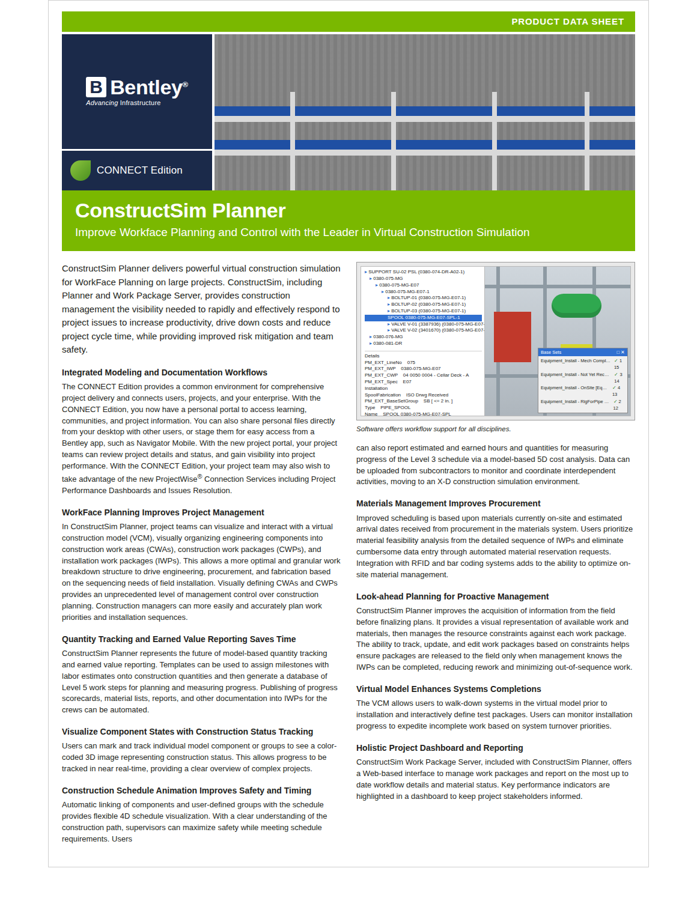Product Data Sheet
BBentley® Advancing Infrastructure
CONNECT Edition
ConstructSim Planner
Improve Workface Planning and Control with the Leader in Virtual Construction Simulation
ConstructSim Planner delivers powerful virtual construction simulation for WorkFace Planning on large projects. ConstructSim, including Planner and Work Package Server, provides construction management the visibility needed to rapidly and effectively respond to project issues to increase productivity, drive down costs and reduce project cycle time, while providing improved risk mitigation and team safety.
Integrated Modeling and Documentation Workflows
The CONNECT Edition provides a common environment for comprehensive project delivery and connects users, projects, and your enterprise. With the CONNECT Edition, you now have a personal portal to access learning, communities, and project information. You can also share personal files directly from your desktop with other users, or stage them for easy access from a Bentley app, such as Navigator Mobile. With the new project portal, your project teams can review project details and status, and gain visibility into project performance. With the CONNECT Edition, your project team may also wish to take advantage of the new ProjectWise® Connection Services including Project Performance Dashboards and Issues Resolution.
WorkFace Planning Improves Project Management
In ConstructSim Planner, project teams can visualize and interact with a virtual construction model (VCM), visually organizing engineering components into construction work areas (CWAs), construction work packages (CWPs), and installation work packages (IWPs). This allows a more optimal and granular work breakdown structure to drive engineering, procurement, and fabrication based on the sequencing needs of field installation. Visually defining CWAs and CWPs provides an unprecedented level of management control over construction planning. Construction managers can more easily and accurately plan work priorities and installation sequences.
Quantity Tracking and Earned Value Reporting Saves Time
ConstructSim Planner represents the future of model-based quantity tracking and earned value reporting. Templates can be used to assign milestones with labor estimates onto construction quantities and then generate a database of Level 5 work steps for planning and measuring progress. Publishing of progress scorecards, material lists, reports, and other documentation into IWPs for the crews can be automated.
Visualize Component States with Construction Status Tracking
Users can mark and track individual model component or groups to see a color-coded 3D image representing construction status. This allows progress to be tracked in near real-time, providing a clear overview of complex projects.
Construction Schedule Animation Improves Safety and Timing
Automatic linking of components and user-defined groups with the schedule provides flexible 4D schedule visualization. With a clear understanding of the construction path, supervisors can maximize safety while meeting schedule requirements. Users
▸ SUPPORT SU-02 PSL (0380-074-DR-A02-1)
▸ 0380-075-MG
▸ 0380-075-MG-E07
▸ 0380-075-MG-E07-1
▸ BOLTUP-01 (0380-075-MG-E07-1)
▸ BOLTUP-02 (0380-075-MG-E07-1)
▸ BOLTUP-03 (0380-075-MG-E07-1)
SPOOL 0380-075-MG-E07-SPL-1
▸ VALVE V-01 (3387936) (0380-075-MG-E07-1)
▸ VALVE V-02 (3401670) (0380-075-MG-E07-1)
▸ 0380-076-MG
▸ 0380-081-DR
Details
PM_EXT_LineNo 075
PM_EXT_IWP 0380-075-MG-E07
PM_EXT_CWP 04 0050 0004 - Cellar Deck - A
PM_EXT_Spec E07
Installation
SpoolFabrication ISO Drwg Received
PM_EXT_BaseSetGroup SB [ <= 2 in. ]
Type PIPE_SPOOL
Name SPOOL 0380-075-MG-E07-SPL
ID 818DA77-5397-4CA7-8F1B-7
CI P - PIWP - CWA 02 - 029
PM_EXT_Area CWA 02 - Cellar Deck
FabPackID
Base Sets□ ✕
Equipment_Install - Mech Complete [Equipment_Part]✓ 1 15
Equipment_Install - Not Yet Received [Equipment_Part]✓ 3 14
Equipment_Install - OnSite [Equipment_Part]✓ 4 13
Equipment_Install - RigForPipe [Equipment_Part]✓ 2 12
Software offers workflow support for all disciplines.
can also report estimated and earned hours and quantities for measuring progress of the Level 3 schedule via a model-based 5D cost analysis. Data can be uploaded from subcontractors to monitor and coordinate interdependent activities, moving to an X-D construction simulation environment.
Materials Management Improves Procurement
Improved scheduling is based upon materials currently on-site and estimated arrival dates received from procurement in the materials system. Users prioritize material feasibility analysis from the detailed sequence of IWPs and eliminate cumbersome data entry through automated material reservation requests. Integration with RFID and bar coding systems adds to the ability to optimize on-site material management.
Look-ahead Planning for Proactive Management
ConstructSim Planner improves the acquisition of information from the field before finalizing plans. It provides a visual representation of available work and materials, then manages the resource constraints against each work package. The ability to track, update, and edit work packages based on constraints helps ensure packages are released to the field only when management knows the IWPs can be completed, reducing rework and minimizing out-of-sequence work.
Virtual Model Enhances Systems Completions
The VCM allows users to walk-down systems in the virtual model prior to installation and interactively define test packages. Users can monitor installation progress to expedite incomplete work based on system turnover priorities.
Holistic Project Dashboard and Reporting
ConstructSim Work Package Server, included with ConstructSim Planner, offers a Web-based interface to manage work packages and report on the most up to date workflow details and material status. Key performance indicators are highlighted in a dashboard to keep project stakeholders informed.